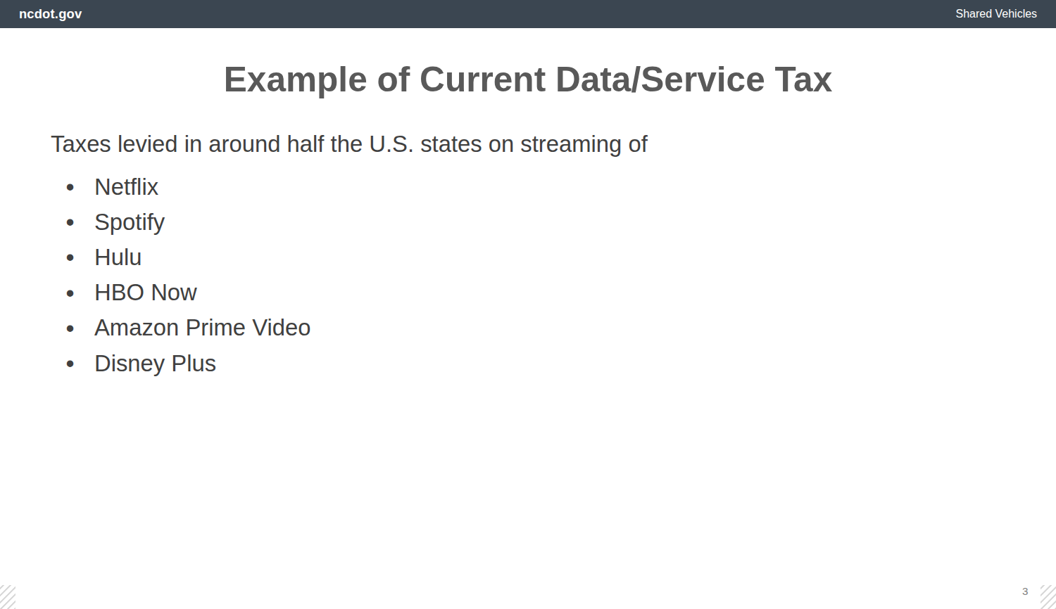ncdot.gov Shared Vehicles
Example of Current Data/Service Tax
Taxes levied in around half the U.S. states on streaming of
Netflix
Spotify
Hulu
HBO Now
Amazon Prime Video
Disney Plus
3